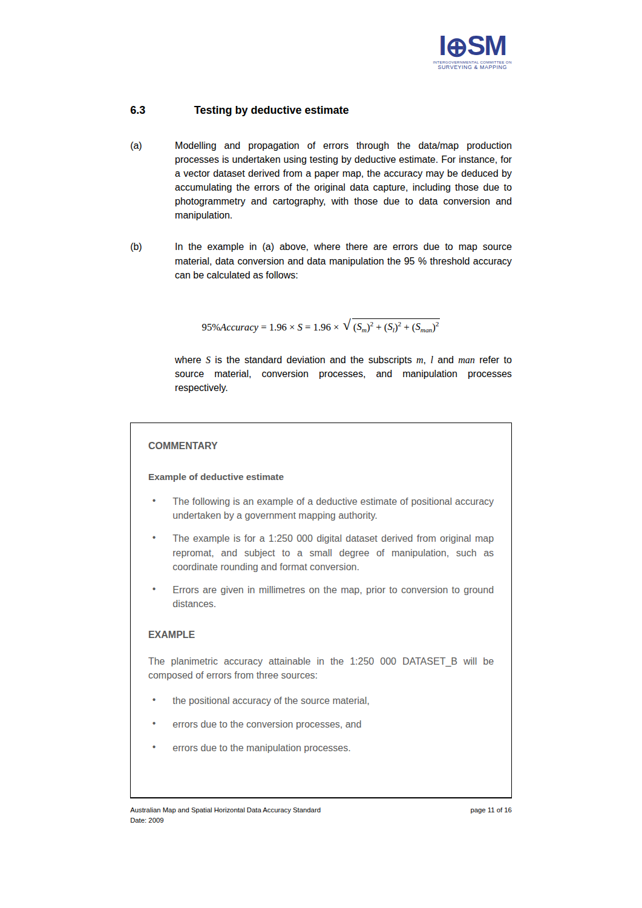I⊕SM
INTERGOVERNMENTAL COMMITTEE ON
SURVEYING & MAPPING
6.3 Testing by deductive estimate
(a) Modelling and propagation of errors through the data/map production processes is undertaken using testing by deductive estimate. For instance, for a vector dataset derived from a paper map, the accuracy may be deduced by accumulating the errors of the original data capture, including those due to photogrammetry and cartography, with those due to data conversion and manipulation.
(b) In the example in (a) above, where there are errors due to map source material, data conversion and data manipulation the 95 % threshold accuracy can be calculated as follows:
95%Accuracy = 1.96 × S = 1.96 × (Sm)2 + (Sl)2 + (Sman)2
where S is the standard deviation and the subscripts m, l and man refer to source material, conversion processes, and manipulation processes respectively.
COMMENTARY
Example of deductive estimate
•The following is an example of a deductive estimate of positional accuracy undertaken by a government mapping authority.
•The example is for a 1:250 000 digital dataset derived from original map repromat, and subject to a small degree of manipulation, such as coordinate rounding and format conversion.
•Errors are given in millimetres on the map, prior to conversion to ground distances.
EXAMPLE
The planimetric accuracy attainable in the 1:250 000 DATASET_B will be composed of errors from three sources:
•the positional accuracy of the source material,
•errors due to the conversion processes, and
•errors due to the manipulation processes.
Australian Map and Spatial Horizontal Data Accuracy Standard
Date: 2009
page 11 of 16